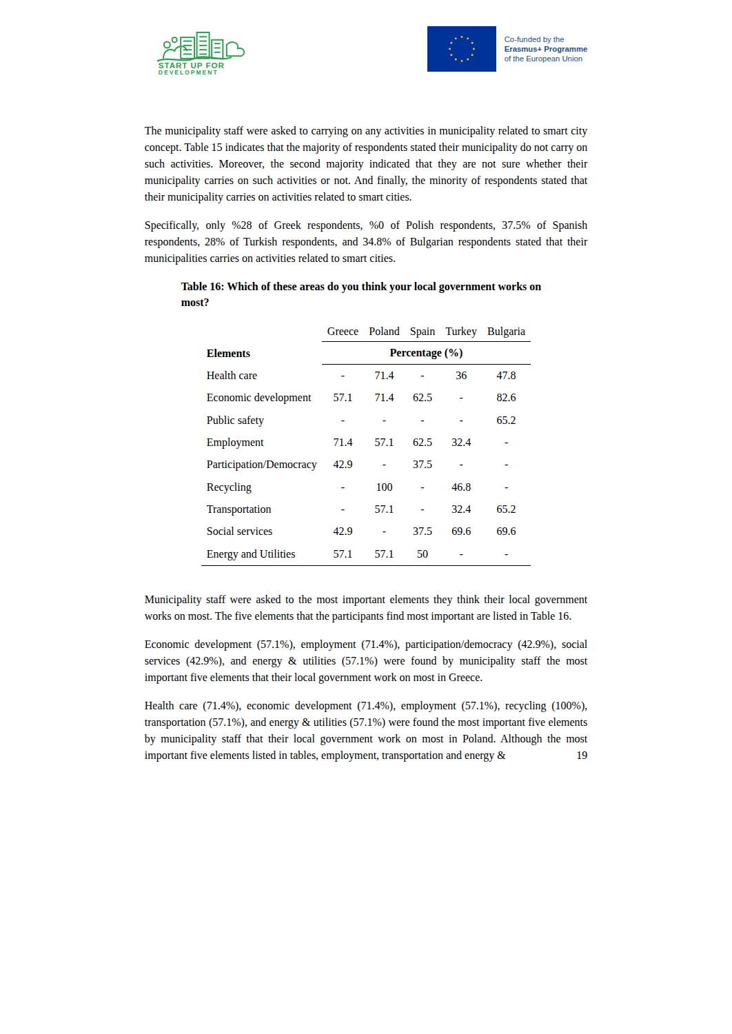START UP FOR DEVELOPMENT
Co-funded by the
Erasmus+ Programme
of the European Union
The municipality staff were asked to carrying on any activities in municipality related to smart city concept. Table 15 indicates that the majority of respondents stated their municipality do not carry on such activities. Moreover, the second majority indicated that they are not sure whether their municipality carries on such activities or not. And finally, the minority of respondents stated that their municipality carries on activities related to smart cities.
Specifically, only %28 of Greek respondents, %0 of Polish respondents, 37.5% of Spanish respondents, 28% of Turkish respondents, and 34.8% of Bulgarian respondents stated that their municipalities carries on activities related to smart cities.
Table 16: Which of these areas do you think your local government works on most?
| | Greece | Poland | Spain | Turkey | Bulgaria |
| --- | --- | --- | --- | --- | --- |
| Elements | Percentage (%) |
| Health care | - | 71.4 | - | 36 | 47.8 |
| Economic development | 57.1 | 71.4 | 62.5 | - | 82.6 |
| Public safety | - | - | - | - | 65.2 |
| Employment | 71.4 | 57.1 | 62.5 | 32.4 | - |
| Participation/Democracy | 42.9 | - | 37.5 | - | - |
| Recycling | - | 100 | - | 46.8 | - |
| Transportation | - | 57.1 | - | 32.4 | 65.2 |
| Social services | 42.9 | - | 37.5 | 69.6 | 69.6 |
| Energy and Utilities | 57.1 | 57.1 | 50 | - | - |
Municipality staff were asked to the most important elements they think their local government works on most. The five elements that the participants find most important are listed in Table 16.
Economic development (57.1%), employment (71.4%), participation/democracy (42.9%), social services (42.9%), and energy & utilities (57.1%) were found by municipality staff the most important five elements that their local government work on most in Greece.
Health care (71.4%), economic development (71.4%), employment (57.1%), recycling (100%), transportation (57.1%), and energy & utilities (57.1%) were found the most important five elements by municipality staff that their local government work on most in Poland. Although the most important five elements listed in tables, employment, transportation and energy &
19